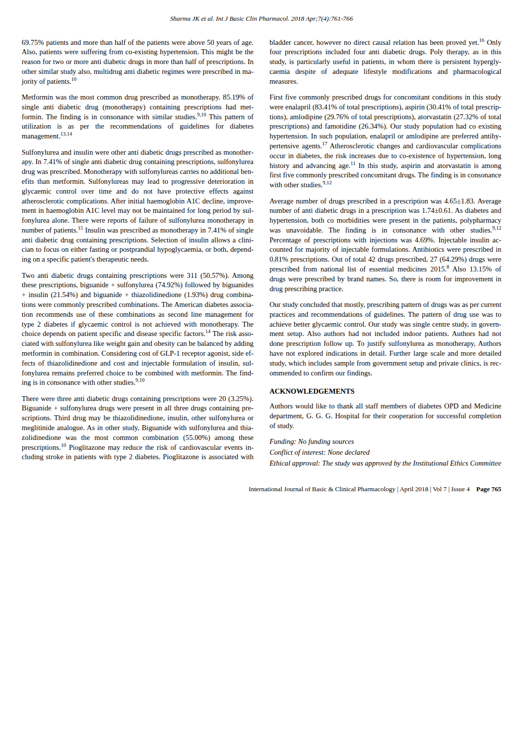Sharma JK et al. Int J Basic Clin Pharmacol. 2018 Apr;7(4):761-766
69.75% patients and more than half of the patients were above 50 years of age. Also, patients were suffering from co-existing hypertension. This might be the reason for two or more anti diabetic drugs in more than half of prescriptions. In other similar study also, multidrug anti diabetic regimes were prescribed in majority of patients.10
Metformin was the most common drug prescribed as monotherapy. 85.19% of single anti diabetic drug (monotherapy) containing prescriptions had metformin. The finding is in consonance with similar studies.9,10 This pattern of utilization is as per the recommendations of guidelines for diabetes management.13,14
Sulfonylurea and insulin were other anti diabetic drugs prescribed as monotherapy. In 7.41% of single anti diabetic drug containing prescriptions, sulfonylurea drug was prescribed. Monotherapy with sulfonylureas carries no additional benefits than metformin. Sulfonylureas may lead to progressive deterioration in glycaemic control over time and do not have protective effects against atherosclerotic complications. After initial haemoglobin A1C decline, improvement in haemoglobin A1C level may not be maintained for long period by sulfonylurea alone. There were reports of failure of sulfonylurea monotherapy in number of patients.15 Insulin was prescribed as monotherapy in 7.41% of single anti diabetic drug containing prescriptions. Selection of insulin allows a clinician to focus on either fasting or postprandial hypoglycaemia, or both, depending on a specific patient's therapeutic needs.
Two anti diabetic drugs containing prescriptions were 311 (50.57%). Among these prescriptions, biguanide + sulfonylurea (74.92%) followed by biguanides + insulin (21.54%) and biguanide + thiazolidinedione (1.93%) drug combinations were commonly prescribed combinations. The American diabetes association recommends use of these combinations as second line management for type 2 diabetes if glycaemic control is not achieved with monotherapy. The choice depends on patient specific and disease specific factors.14 The risk associated with sulfonylurea like weight gain and obesity can be balanced by adding metformin in combination. Considering cost of GLP-1 receptor agonist, side effects of thiazolidinedione and cost and injectable formulation of insulin, sulfonylurea remains preferred choice to be combined with metformin. The finding is in consonance with other studies.9,10
There were three anti diabetic drugs containing prescriptions were 20 (3.25%). Biguanide + sulfonylurea drugs were present in all three drugs containing prescriptions. Third drug may be thiazolidinedione, insulin, other sulfonylurea or meglitinide analogue. As in other study, Biguanide with sulfonylurea and thiazolidinedione was the most common combination (55.00%) among these prescriptions.10 Pioglitazone may reduce the risk of cardiovascular events including stroke in patients with type 2 diabetes. Pioglitazone is associated with bladder cancer, however no direct causal relation has been proved yet.16 Only four prescriptions included four anti diabetic drugs. Poly therapy, as in this study, is particularly useful in patients, in whom there is persistent hyperglycaemia despite of adequate lifestyle modifications and pharmacological measures.
First five commonly prescribed drugs for concomitant conditions in this study were enalapril (83.41% of total prescriptions), aspirin (30.41% of total prescriptions), amlodipine (29.76% of total prescriptions), atorvastatin (27.32% of total prescriptions) and famotidine (26.34%). Our study population had co existing hypertension. In such population, enalapril or amlodipine are preferred antihypertensive agents.17 Atherosclerotic changes and cardiovascular complications occur in diabetes, the risk increases due to co-existence of hypertension, long history and advancing age.11 In this study, aspirin and atorvastatin is among first five commonly prescribed concomitant drugs. The finding is in consonance with other studies.9,12
Average number of drugs prescribed in a prescription was 4.65±1.83. Average number of anti diabetic drugs in a prescription was 1.74±0.61. As diabetes and hypertension, both co morbidities were present in the patients, polypharmacy was unavoidable. The finding is in consonance with other studies.9,12 Percentage of prescriptions with injections was 4.69%. Injectable insulin accounted for majority of injectable formulations. Antibiotics were prescribed in 0.81% prescriptions. Out of total 42 drugs prescribed, 27 (64.29%) drugs were prescribed from national list of essential medicines 2015.8 Also 13.15% of drugs were prescribed by brand names. So, there is room for improvement in drug prescribing practice.
Our study concluded that mostly, prescribing pattern of drugs was as per current practices and recommendations of guidelines. The pattern of drug use was to achieve better glycaemic control. Our study was single centre study, in government setup. Also authors had not included indoor patients. Authors had not done prescription follow up. To justify sulfonylurea as monotherapy, Authors have not explored indications in detail. Further large scale and more detailed study, which includes sample from government setup and private clinics, is recommended to confirm our findings.
Acknowledgements
Authors would like to thank all staff members of diabetes OPD and Medicine department, G. G. G. Hospital for their cooperation for successful completion of study.
Funding: No funding sources
Conflict of interest: None declared
Ethical approval: The study was approved by the Institutional Ethics Committee
International Journal of Basic & Clinical Pharmacology | April 2018 | Vol 7 | Issue 4 Page 765